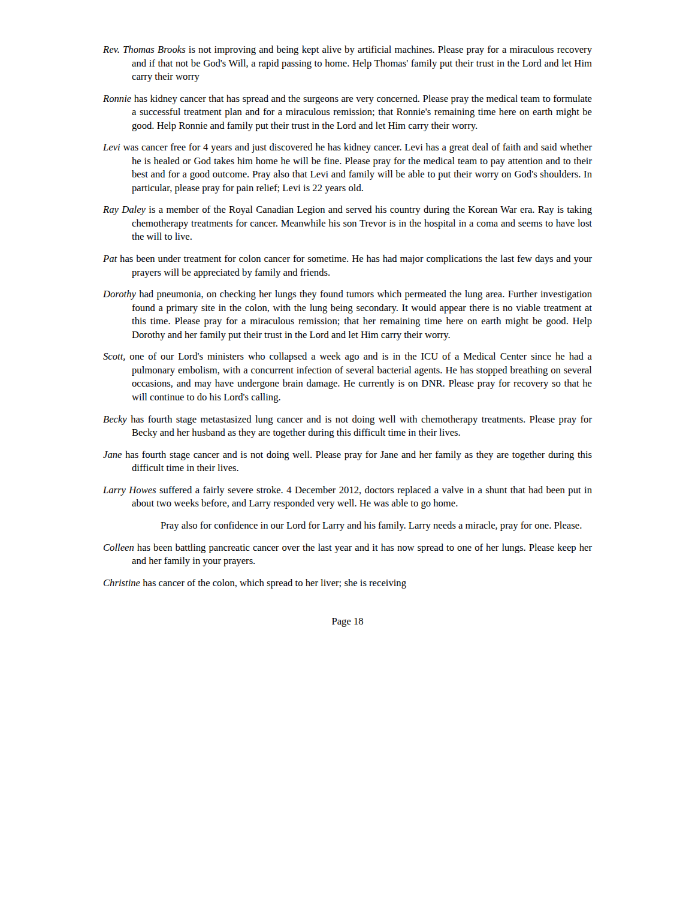Rev. Thomas Brooks is not improving and being kept alive by artificial machines. Please pray for a miraculous recovery and if that not be God's Will, a rapid passing to home. Help Thomas' family put their trust in the Lord and let Him carry their worry
Ronnie has kidney cancer that has spread and the surgeons are very concerned. Please pray the medical team to formulate a successful treatment plan and for a miraculous remission; that Ronnie's remaining time here on earth might be good. Help Ronnie and family put their trust in the Lord and let Him carry their worry.
Levi was cancer free for 4 years and just discovered he has kidney cancer. Levi has a great deal of faith and said whether he is healed or God takes him home he will be fine. Please pray for the medical team to pay attention and to their best and for a good outcome. Pray also that Levi and family will be able to put their worry on God's shoulders. In particular, please pray for pain relief; Levi is 22 years old.
Ray Daley is a member of the Royal Canadian Legion and served his country during the Korean War era. Ray is taking chemotherapy treatments for cancer. Meanwhile his son Trevor is in the hospital in a coma and seems to have lost the will to live.
Pat has been under treatment for colon cancer for sometime. He has had major complications the last few days and your prayers will be appreciated by family and friends.
Dorothy had pneumonia, on checking her lungs they found tumors which permeated the lung area. Further investigation found a primary site in the colon, with the lung being secondary. It would appear there is no viable treatment at this time. Please pray for a miraculous remission; that her remaining time here on earth might be good. Help Dorothy and her family put their trust in the Lord and let Him carry their worry.
Scott, one of our Lord's ministers who collapsed a week ago and is in the ICU of a Medical Center since he had a pulmonary embolism, with a concurrent infection of several bacterial agents. He has stopped breathing on several occasions, and may have undergone brain damage. He currently is on DNR. Please pray for recovery so that he will continue to do his Lord's calling.
Becky has fourth stage metastasized lung cancer and is not doing well with chemotherapy treatments. Please pray for Becky and her husband as they are together during this difficult time in their lives.
Jane has fourth stage cancer and is not doing well. Please pray for Jane and her family as they are together during this difficult time in their lives.
Larry Howes suffered a fairly severe stroke. 4 December 2012, doctors replaced a valve in a shunt that had been put in about two weeks before, and Larry responded very well. He was able to go home. Pray also for confidence in our Lord for Larry and his family. Larry needs a miracle, pray for one. Please.
Colleen has been battling pancreatic cancer over the last year and it has now spread to one of her lungs. Please keep her and her family in your prayers.
Christine has cancer of the colon, which spread to her liver; she is receiving
Page 18